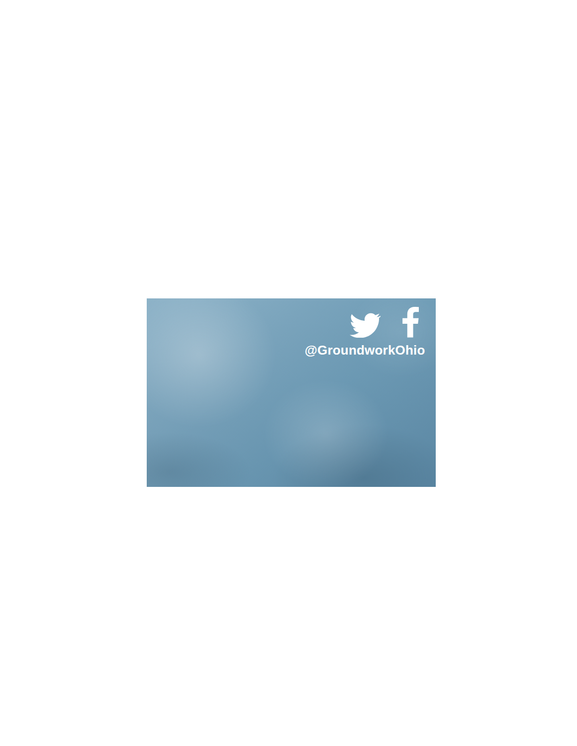@GroundworkOhio